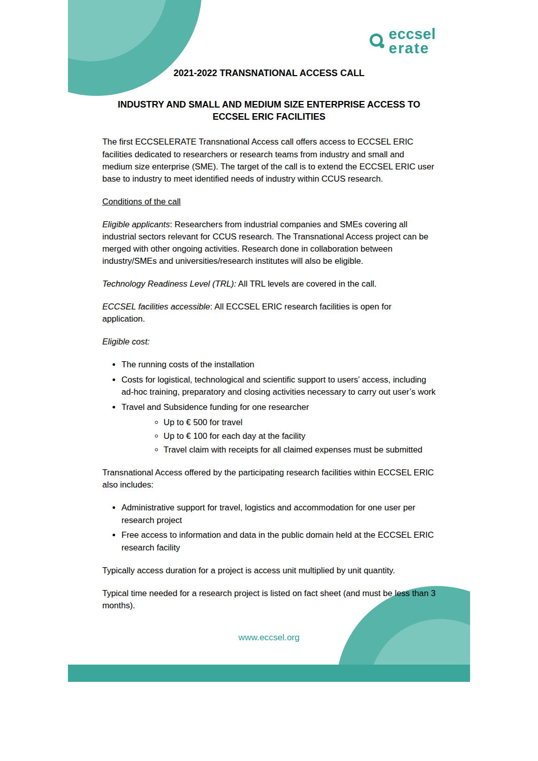eccsel erate
2021-2022 TRANSNATIONAL ACCESS CALL
INDUSTRY AND SMALL AND MEDIUM SIZE ENTERPRISE ACCESS TO ECCSEL ERIC FACILITIES
The first ECCSELERATE Transnational Access call offers access to ECCSEL ERIC facilities dedicated to researchers or research teams from industry and small and medium size enterprise (SME). The target of the call is to extend the ECCSEL ERIC user base to industry to meet identified needs of industry within CCUS research.
Conditions of the call
Eligible applicants: Researchers from industrial companies and SMEs covering all industrial sectors relevant for CCUS research. The Transnational Access project can be merged with other ongoing activities. Research done in collaboration between industry/SMEs and universities/research institutes will also be eligible.
Technology Readiness Level (TRL): All TRL levels are covered in the call.
ECCSEL facilities accessible: All ECCSEL ERIC research facilities is open for application.
Eligible cost:
The running costs of the installation
Costs for logistical, technological and scientific support to users’ access, including ad-hoc training, preparatory and closing activities necessary to carry out user’s work
Travel and Subsidence funding for one researcher
Up to € 500 for travel
Up to € 100 for each day at the facility
Travel claim with receipts for all claimed expenses must be submitted
Transnational Access offered by the participating research facilities within ECCSEL ERIC also includes:
Administrative support for travel, logistics and accommodation for one user per research project
Free access to information and data in the public domain held at the ECCSEL ERIC research facility
Typically access duration for a project is access unit multiplied by unit quantity.
Typical time needed for a research project is listed on fact sheet (and must be less than 3 months).
www.eccsel.org